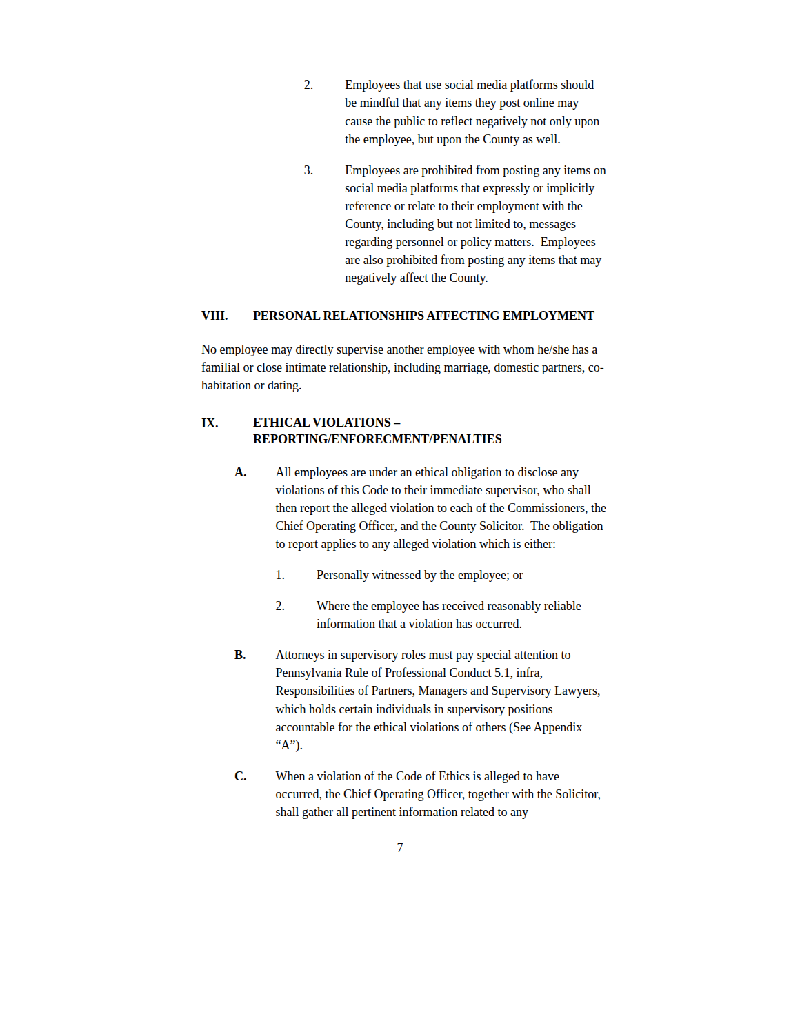2.
Employees that use social media platforms should be mindful that any items they post online may cause the public to reflect negatively not only upon the employee, but upon the County as well.
3.
Employees are prohibited from posting any items on social media platforms that expressly or implicitly reference or relate to their employment with the County, including but not limited to, messages regarding personnel or policy matters. Employees are also prohibited from posting any items that may negatively affect the County.
VIII. PERSONAL RELATIONSHIPS AFFECTING EMPLOYMENT
No employee may directly supervise another employee with whom he/she has a familial or close intimate relationship, including marriage, domestic partners, co-habitation or dating.
IX. ETHICAL VIOLATIONS –
REPORTING/ENFORECMENT/PENALTIES
A.
All employees are under an ethical obligation to disclose any violations of this Code to their immediate supervisor, who shall then report the alleged violation to each of the Commissioners, the Chief Operating Officer, and the County Solicitor. The obligation to report applies to any alleged violation which is either:
1.
Personally witnessed by the employee; or
2.
Where the employee has received reasonably reliable information that a violation has occurred.
B.
Attorneys in supervisory roles must pay special attention to Pennsylvania Rule of Professional Conduct 5.1, infra, Responsibilities of Partners, Managers and Supervisory Lawyers, which holds certain individuals in supervisory positions accountable for the ethical violations of others (See Appendix “A”).
C.
When a violation of the Code of Ethics is alleged to have occurred, the Chief Operating Officer, together with the Solicitor, shall gather all pertinent information related to any
7